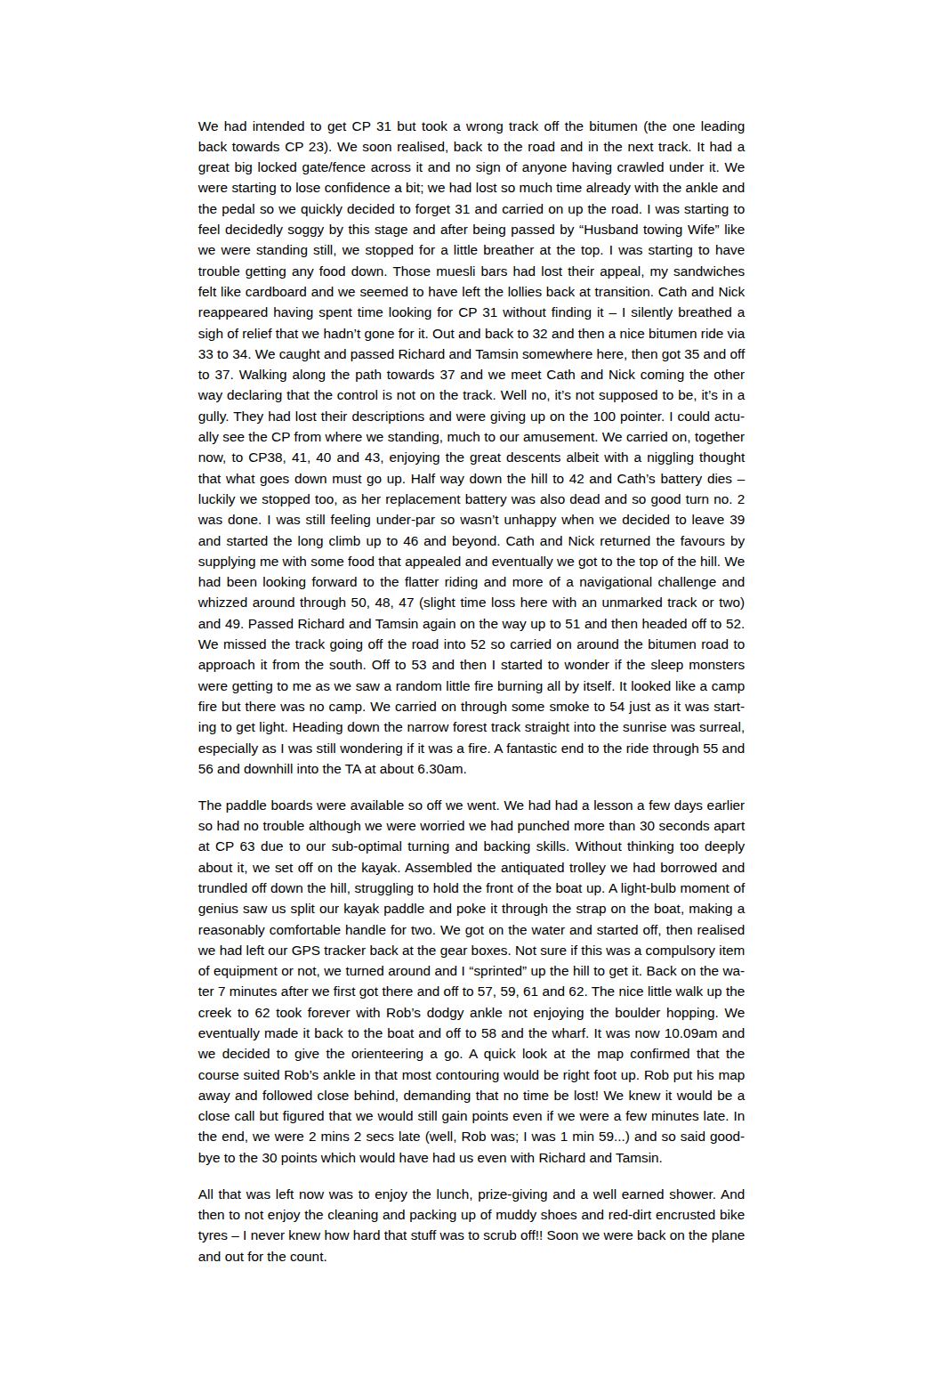We had intended to get CP 31 but took a wrong track off the bitumen (the one leading back towards CP 23). We soon realised, back to the road and in the next track. It had a great big locked gate/fence across it and no sign of anyone having crawled under it. We were starting to lose confidence a bit; we had lost so much time already with the ankle and the pedal so we quickly decided to forget 31 and carried on up the road. I was starting to feel decidedly soggy by this stage and after being passed by “Husband towing Wife” like we were standing still, we stopped for a little breather at the top. I was starting to have trouble getting any food down. Those muesli bars had lost their appeal, my sandwiches felt like cardboard and we seemed to have left the lollies back at transition. Cath and Nick reappeared having spent time looking for CP 31 without finding it – I silently breathed a sigh of relief that we hadn’t gone for it. Out and back to 32 and then a nice bitumen ride via 33 to 34. We caught and passed Richard and Tamsin somewhere here, then got 35 and off to 37. Walking along the path towards 37 and we meet Cath and Nick coming the other way declaring that the control is not on the track. Well no, it’s not supposed to be, it’s in a gully. They had lost their descriptions and were giving up on the 100 pointer. I could actually see the CP from where we standing, much to our amusement. We carried on, together now, to CP38, 41, 40 and 43, enjoying the great descents albeit with a niggling thought that what goes down must go up. Half way down the hill to 42 and Cath’s battery dies – luckily we stopped too, as her replacement battery was also dead and so good turn no. 2 was done. I was still feeling under-par so wasn’t unhappy when we decided to leave 39 and started the long climb up to 46 and beyond. Cath and Nick returned the favours by supplying me with some food that appealed and eventually we got to the top of the hill. We had been looking forward to the flatter riding and more of a navigational challenge and whizzed around through 50, 48, 47 (slight time loss here with an unmarked track or two) and 49. Passed Richard and Tamsin again on the way up to 51 and then headed off to 52. We missed the track going off the road into 52 so carried on around the bitumen road to approach it from the south. Off to 53 and then I started to wonder if the sleep monsters were getting to me as we saw a random little fire burning all by itself. It looked like a camp fire but there was no camp. We carried on through some smoke to 54 just as it was starting to get light. Heading down the narrow forest track straight into the sunrise was surreal, especially as I was still wondering if it was a fire. A fantastic end to the ride through 55 and 56 and downhill into the TA at about 6.30am.
The paddle boards were available so off we went. We had had a lesson a few days earlier so had no trouble although we were worried we had punched more than 30 seconds apart at CP 63 due to our sub-optimal turning and backing skills. Without thinking too deeply about it, we set off on the kayak. Assembled the antiquated trolley we had borrowed and trundled off down the hill, struggling to hold the front of the boat up. A light-bulb moment of genius saw us split our kayak paddle and poke it through the strap on the boat, making a reasonably comfortable handle for two. We got on the water and started off, then realised we had left our GPS tracker back at the gear boxes. Not sure if this was a compulsory item of equipment or not, we turned around and I “sprinted” up the hill to get it. Back on the water 7 minutes after we first got there and off to 57, 59, 61 and 62. The nice little walk up the creek to 62 took forever with Rob’s dodgy ankle not enjoying the boulder hopping. We eventually made it back to the boat and off to 58 and the wharf. It was now 10.09am and we decided to give the orienteering a go. A quick look at the map confirmed that the course suited Rob’s ankle in that most contouring would be right foot up. Rob put his map away and followed close behind, demanding that no time be lost! We knew it would be a close call but figured that we would still gain points even if we were a few minutes late. In the end, we were 2 mins 2 secs late (well, Rob was; I was 1 min 59...) and so said goodbye to the 30 points which would have had us even with Richard and Tamsin.
All that was left now was to enjoy the lunch, prize-giving and a well earned shower. And then to not enjoy the cleaning and packing up of muddy shoes and red-dirt encrusted bike tyres – I never knew how hard that stuff was to scrub off!! Soon we were back on the plane and out for the count.